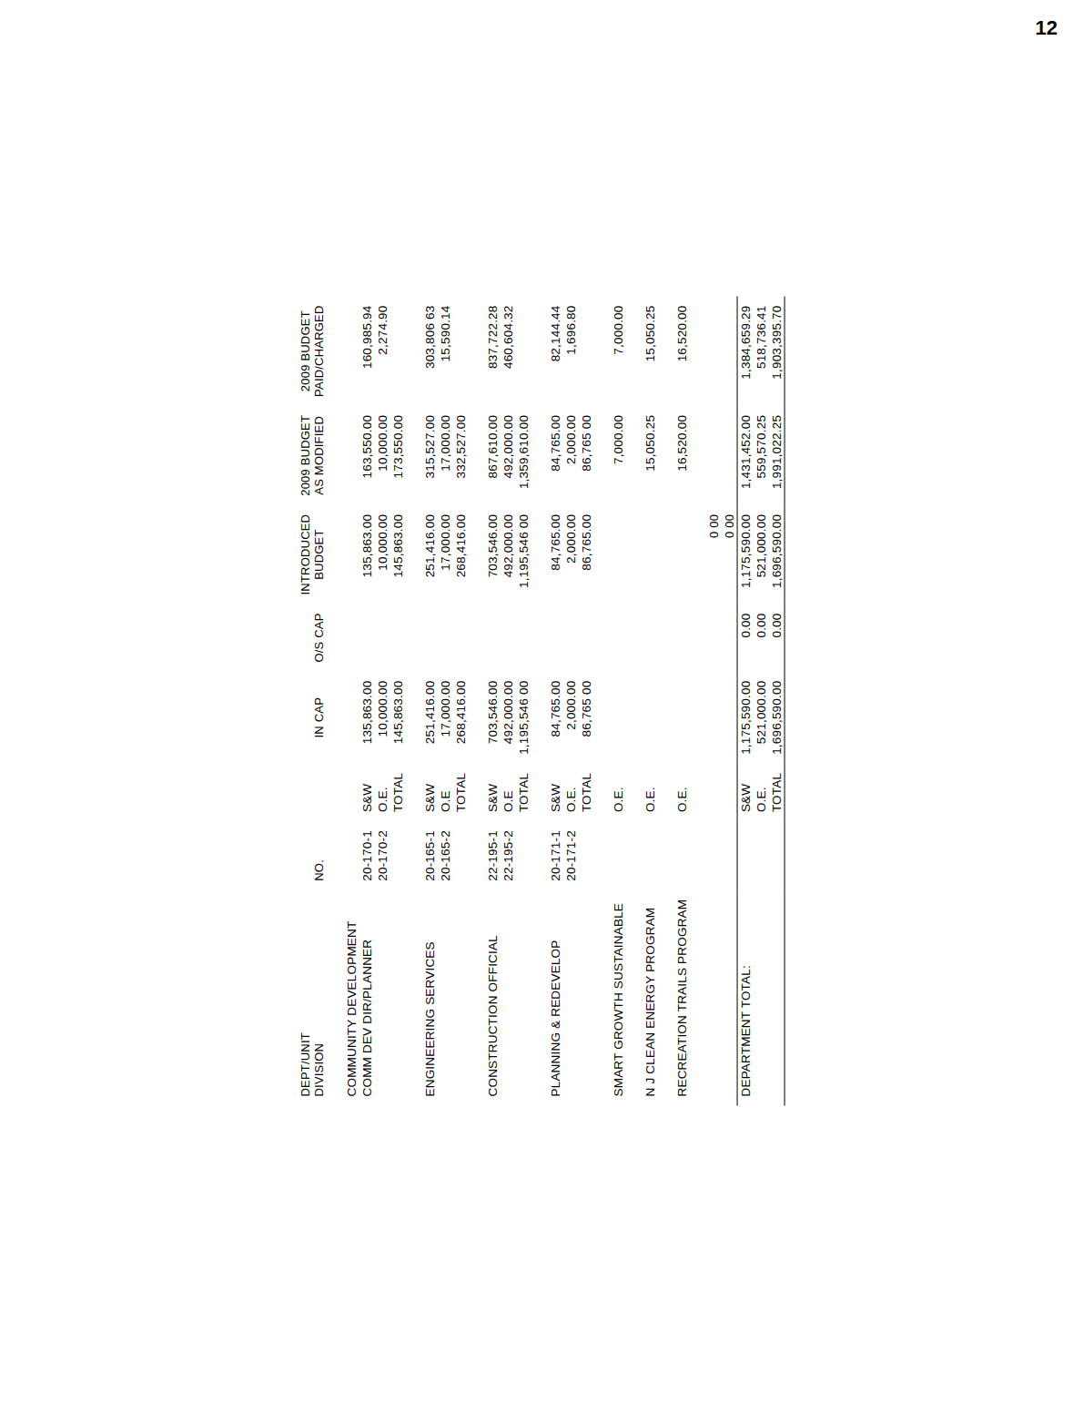12
| DEPT/UNIT DIVISION | NO. | | IN CAP | O/S CAP | INTRODUCED BUDGET | 2009 BUDGET AS MODIFIED | 2009 BUDGET PAID/CHARGED |
| --- | --- | --- | --- | --- | --- | --- | --- |
| COMMUNITY DEVELOPMENT | | | | | | | |
| COMM DEV DIR/PLANNER | 20-170-1 | S&W | 135,863.00 | | 135,863.00 | 163,550.00 | 160,985.94 |
| | 20-170-2 | O.E. | 10,000.00 | | 10,000.00 | 10,000.00 | 2,274.90 |
| | | TOTAL | 145,863.00 | | 145,863.00 | 173,550.00 | |
| ENGINEERING SERVICES | 20-165-1 | S&W | 251,416.00 | | 251,416.00 | 315,527.00 | 303,806 63 |
| | 20-165-2 | O.E | 17,000.00 | | 17,000.00 | 17,000.00 | 15,590.14 |
| | | TOTAL | 268,416.00 | | 268,416.00 | 332,527.00 | |
| CONSTRUCTION OFFICIAL | 22-195-1 | S&W | 703,546.00 | | 703,546.00 | 867,610.00 | 837,722.28 |
| | 22-195-2 | O.E | 492,000.00 | | 492,000.00 | 492,000.00 | 460,604.32 |
| | | TOTAL | 1,195,546 00 | | 1,195,546 00 | 1,359,610.00 | |
| PLANNING & REDEVELOP | 20-171-1 | S&W | 84,765.00 | | 84,765.00 | 84,765.00 | 82,144.44 |
| | 20-171-2 | O.E. | 2,000.00 | | 2,000.00 | 2,000.00 | 1,696.80 |
| | | TOTAL | 86,765 00 | | 86,765.00 | 86,765 00 | |
| SMART GROWTH SUSTAINABLE | | O.E. | | | | 7,000.00 | 7,000.00 |
| N J CLEAN ENERGY PROGRAM | | O.E. | | | | 15,050.25 | 15,050.25 |
| RECREATION TRAILS PROGRAM | | O.E. | | | | 16,520.00 | 16,520.00 |
| | | | | | 0 00 | | |
| | | | | | 0 00 | | |
| DEPARTMENT TOTAL: | | S&W | 1,175,590.00 | 0.00 | 1,175,590.00 | 1,431,452.00 | 1,384,659.29 |
| | | O.E. | 521,000.00 | 0.00 | 521,000.00 | 559,570.25 | 518,736.41 |
| | | TOTAL | 1,696,590.00 | 0.00 | 1,696,590.00 | 1,991,022.25 | 1,903,395.70 |